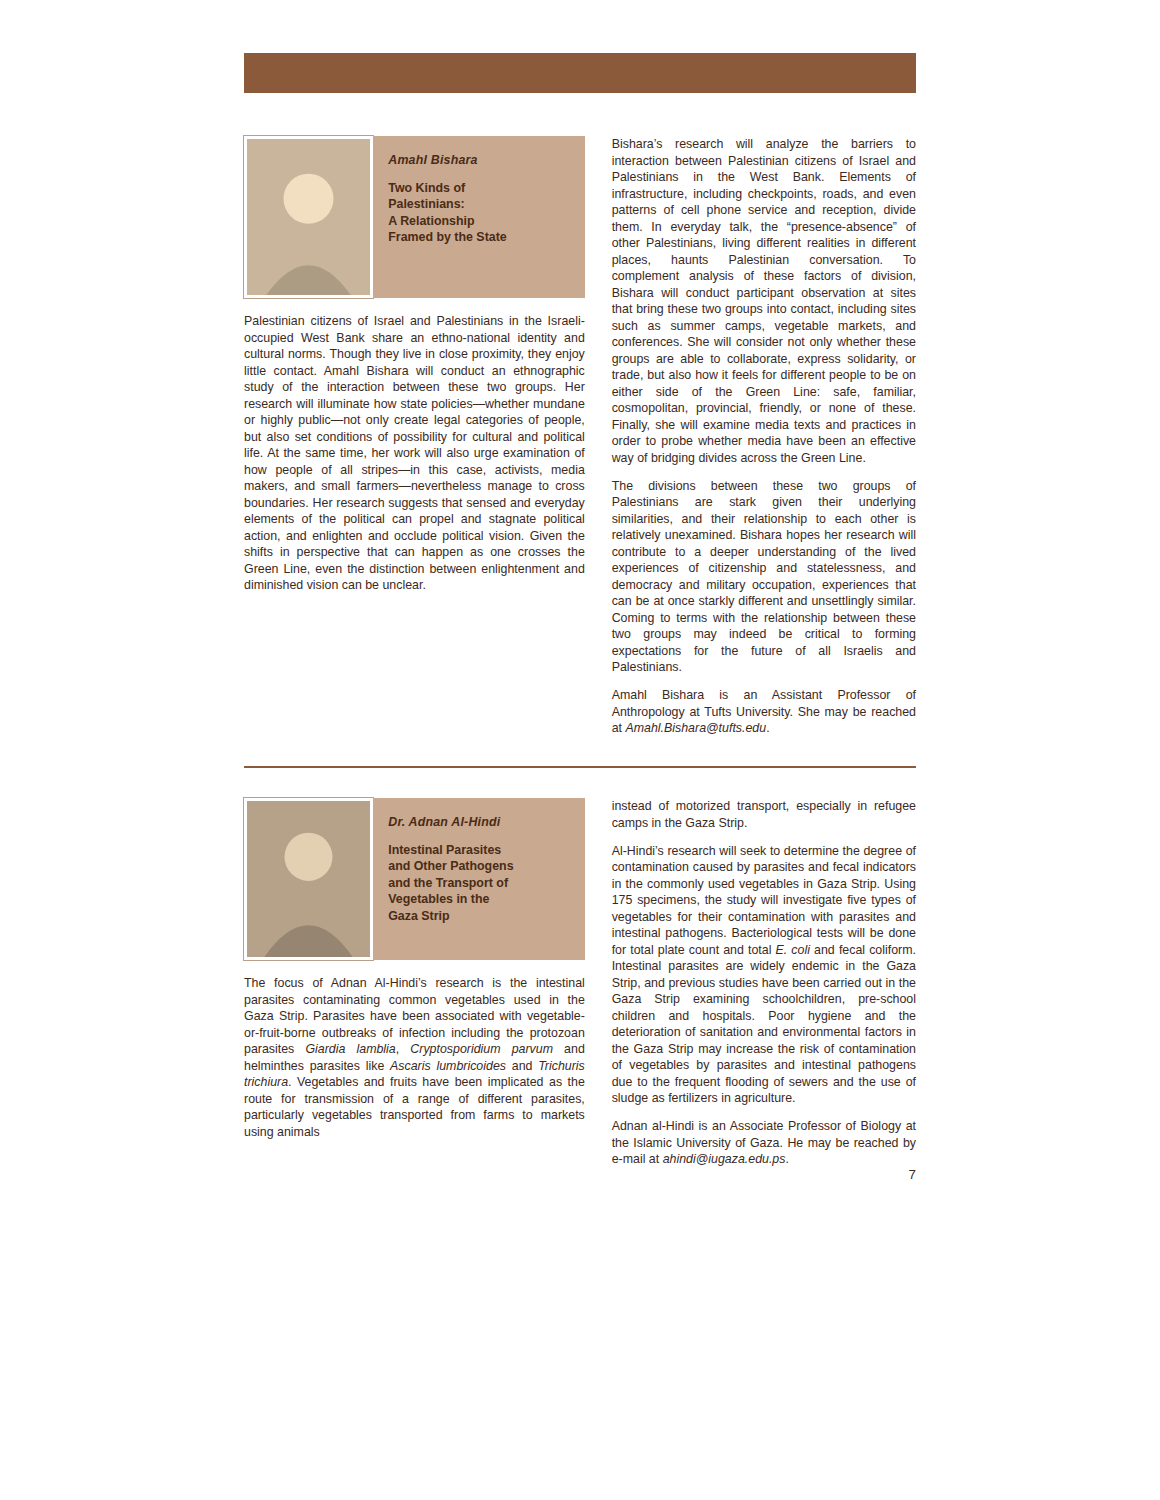Amahl Bishara
Two Kinds of
Palestinians:
A Relationship
Framed by the State
Palestinian citizens of Israel and Palestinians in the Israeli-occupied West Bank share an ethno-national identity and cultural norms. Though they live in close proximity, they enjoy little contact. Amahl Bishara will conduct an ethnographic study of the interaction between these two groups. Her research will illuminate how state policies—whether mundane or highly public—not only create legal categories of people, but also set conditions of possibility for cultural and political life. At the same time, her work will also urge examination of how people of all stripes—in this case, activists, media makers, and small farmers—nevertheless manage to cross boundaries. Her research suggests that sensed and everyday elements of the political can propel and stagnate political action, and enlighten and occlude political vision. Given the shifts in perspective that can happen as one crosses the Green Line, even the distinction between enlightenment and diminished vision can be unclear.
Bishara’s research will analyze the barriers to interaction between Palestinian citizens of Israel and Palestinians in the West Bank. Elements of infrastructure, including checkpoints, roads, and even patterns of cell phone service and reception, divide them. In everyday talk, the “presence-absence” of other Palestinians, living different realities in different places, haunts Palestinian conversation. To complement analysis of these factors of division, Bishara will conduct participant observation at sites that bring these two groups into contact, including sites such as summer camps, vegetable markets, and conferences. She will consider not only whether these groups are able to collaborate, express solidarity, or trade, but also how it feels for different people to be on either side of the Green Line: safe, familiar, cosmopolitan, provincial, friendly, or none of these. Finally, she will examine media texts and practices in order to probe whether media have been an effective way of bridging divides across the Green Line.
The divisions between these two groups of Palestinians are stark given their underlying similarities, and their relationship to each other is relatively unexamined. Bishara hopes her research will contribute to a deeper understanding of the lived experiences of citizenship and statelessness, and democracy and military occupation, experiences that can be at once starkly different and unsettlingly similar. Coming to terms with the relationship between these two groups may indeed be critical to forming expectations for the future of all Israelis and Palestinians.
Amahl Bishara is an Assistant Professor of Anthropology at Tufts University. She may be reached at Amahl.Bishara@tufts.edu.
Dr. Adnan Al-Hindi
Intestinal Parasites
and Other Pathogens
and the Transport of
Vegetables in the
Gaza Strip
The focus of Adnan Al-Hindi’s research is the intestinal parasites contaminating common vegetables used in the Gaza Strip. Parasites have been associated with vegetable-or-fruit-borne outbreaks of infection including the protozoan parasites Giardia lamblia, Cryptosporidium parvum and helminthes parasites like Ascaris lumbricoides and Trichuris trichiura. Vegetables and fruits have been implicated as the route for transmission of a range of different parasites, particularly vegetables transported from farms to markets using animals
instead of motorized transport, especially in refugee camps in the Gaza Strip.
Al-Hindi’s research will seek to determine the degree of contamination caused by parasites and fecal indicators in the commonly used vegetables in Gaza Strip. Using 175 specimens, the study will investigate five types of vegetables for their contamination with parasites and intestinal pathogens. Bacteriological tests will be done for total plate count and total E. coli and fecal coliform. Intestinal parasites are widely endemic in the Gaza Strip, and previous studies have been carried out in the Gaza Strip examining schoolchildren, pre-school children and hospitals. Poor hygiene and the deterioration of sanitation and environmental factors in the Gaza Strip may increase the risk of contamination of vegetables by parasites and intestinal pathogens due to the frequent flooding of sewers and the use of sludge as fertilizers in agriculture.
Adnan al-Hindi is an Associate Professor of Biology at the Islamic University of Gaza. He may be reached by e-mail at ahindi@iugaza.edu.ps.
7